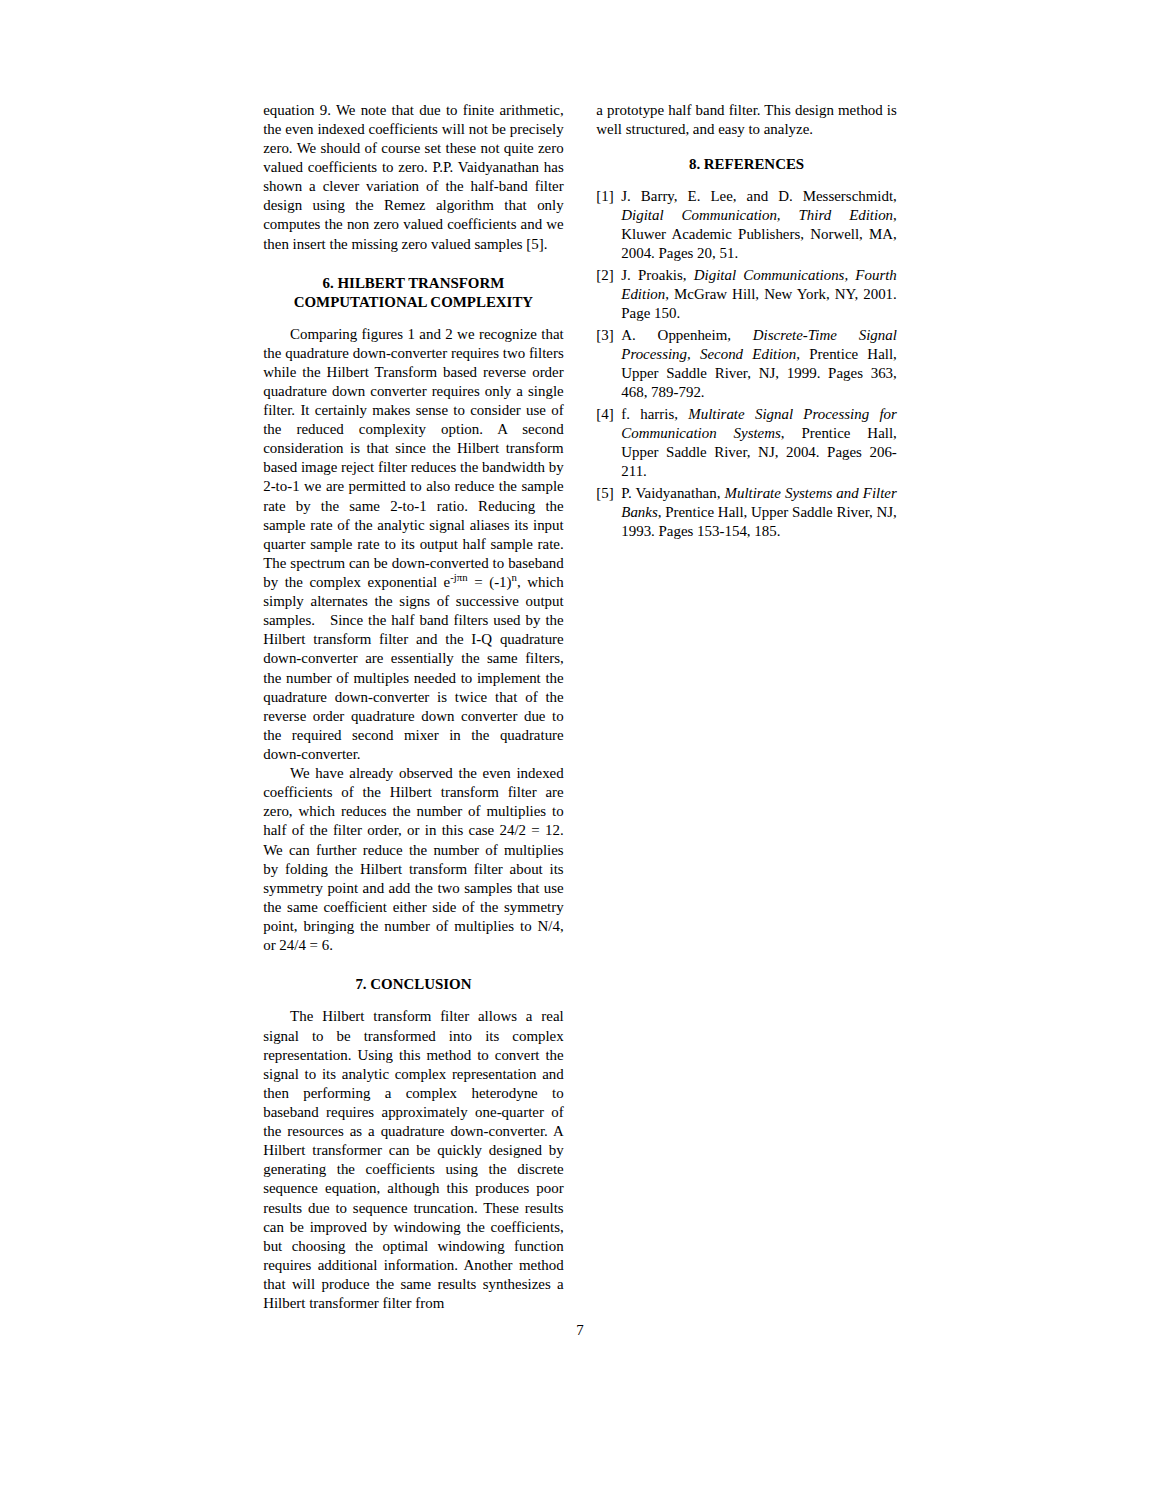equation 9. We note that due to finite arithmetic, the even indexed coefficients will not be precisely zero. We should of course set these not quite zero valued coefficients to zero. P.P. Vaidyanathan has shown a clever variation of the half-band filter design using the Remez algorithm that only computes the non zero valued coefficients and we then insert the missing zero valued samples [5].
6. HILBERT TRANSFORM COMPUTATIONAL COMPLEXITY
Comparing figures 1 and 2 we recognize that the quadrature down-converter requires two filters while the Hilbert Transform based reverse order quadrature down converter requires only a single filter. It certainly makes sense to consider use of the reduced complexity option. A second consideration is that since the Hilbert transform based image reject filter reduces the bandwidth by 2-to-1 we are permitted to also reduce the sample rate by the same 2-to-1 ratio. Reducing the sample rate of the analytic signal aliases its input quarter sample rate to its output half sample rate. The spectrum can be down-converted to baseband by the complex exponential e-jπn = (-1)n, which simply alternates the signs of successive output samples. Since the half band filters used by the Hilbert transform filter and the I-Q quadrature down-converter are essentially the same filters, the number of multiples needed to implement the quadrature down-converter is twice that of the reverse order quadrature down converter due to the required second mixer in the quadrature down-converter.
We have already observed the even indexed coefficients of the Hilbert transform filter are zero, which reduces the number of multiplies to half of the filter order, or in this case 24/2 = 12. We can further reduce the number of multiplies by folding the Hilbert transform filter about its symmetry point and add the two samples that use the same coefficient either side of the symmetry point, bringing the number of multiplies to N/4, or 24/4 = 6.
7. CONCLUSION
The Hilbert transform filter allows a real signal to be transformed into its complex representation. Using this method to convert the signal to its analytic complex representation and then performing a complex heterodyne to baseband requires approximately one-quarter of the resources as a quadrature down-converter. A Hilbert transformer can be quickly designed by generating the coefficients using the discrete sequence equation, although this produces poor results due to sequence truncation. These results can be improved by windowing the coefficients, but choosing the optimal windowing function requires additional information. Another method that will produce the same results synthesizes a Hilbert transformer filter from
a prototype half band filter. This design method is well structured, and easy to analyze.
8. REFERENCES
[1] J. Barry, E. Lee, and D. Messerschmidt, Digital Communication, Third Edition, Kluwer Academic Publishers, Norwell, MA, 2004. Pages 20, 51.
[2] J. Proakis, Digital Communications, Fourth Edition, McGraw Hill, New York, NY, 2001. Page 150.
[3] A. Oppenheim, Discrete-Time Signal Processing, Second Edition, Prentice Hall, Upper Saddle River, NJ, 1999. Pages 363, 468, 789-792.
[4] f. harris, Multirate Signal Processing for Communication Systems, Prentice Hall, Upper Saddle River, NJ, 2004. Pages 206-211.
[5] P. Vaidyanathan, Multirate Systems and Filter Banks, Prentice Hall, Upper Saddle River, NJ, 1993. Pages 153-154, 185.
7